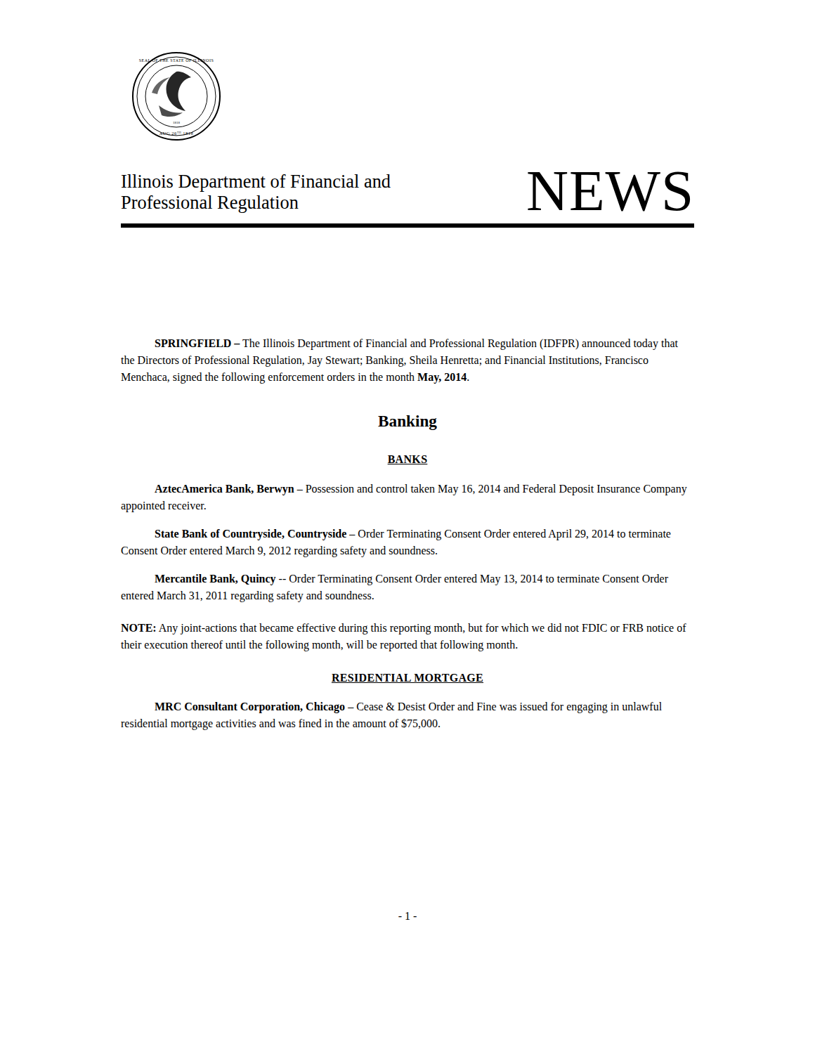SEAL OF THE STATE OF ILLINOIS AUG 26TH 1818 1818
Illinois Department of Financial and
Professional Regulation
NEWS
SPRINGFIELD – The Illinois Department of Financial and Professional Regulation (IDFPR) announced today that the Directors of Professional Regulation, Jay Stewart; Banking, Sheila Henretta; and Financial Institutions, Francisco Menchaca, signed the following enforcement orders in the month May, 2014.
Banking
BANKS
AztecAmerica Bank, Berwyn – Possession and control taken May 16, 2014 and Federal Deposit Insurance Company appointed receiver.
State Bank of Countryside, Countryside – Order Terminating Consent Order entered April 29, 2014 to terminate Consent Order entered March 9, 2012 regarding safety and soundness.
Mercantile Bank, Quincy -- Order Terminating Consent Order entered May 13, 2014 to terminate Consent Order entered March 31, 2011 regarding safety and soundness.
NOTE: Any joint-actions that became effective during this reporting month, but for which we did not FDIC or FRB notice of their execution thereof until the following month, will be reported that following month.
RESIDENTIAL MORTGAGE
MRC Consultant Corporation, Chicago – Cease & Desist Order and Fine was issued for engaging in unlawful residential mortgage activities and was fined in the amount of $75,000.
- 1 -